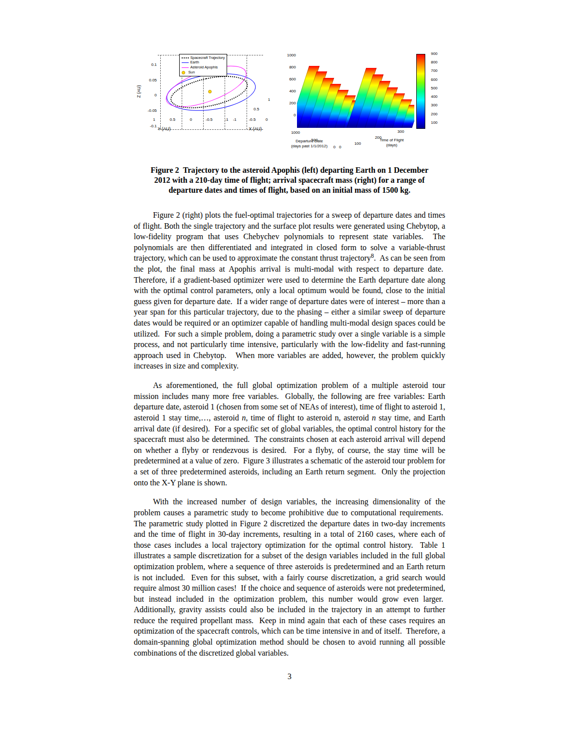Spacecraft Trajectory
Earth
Asteroid Apophis
Sun
Z (AU)
0.1
0.05
0
-0.05
-0.1
1 0.5 0 -0.5 -1 -1 -0.5 0 0.5 1
Y (AU)
X (AU)
1000 800 600 400 200 0
1000 500 0 0 100 200 300 Departure Date
(days past 1/1/2012) Time of Flight
(days)
900 800 700 600 500 400 300 200 100
Figure 2 Trajectory to the asteroid Apophis (left) departing Earth on 1 December 2012 with a 210-day time of flight; arrival spacecraft mass (right) for a range of departure dates and times of flight, based on an initial mass of 1500 kg.
Figure 2 (right) plots the fuel-optimal trajectories for a sweep of departure dates and times of flight. Both the single trajectory and the surface plot results were generated using Chebytop, a low-fidelity program that uses Chebychev polynomials to represent state variables. The polynomials are then differentiated and integrated in closed form to solve a variable-thrust trajectory, which can be used to approximate the constant thrust trajectory8. As can be seen from the plot, the final mass at Apophis arrival is multi-modal with respect to departure date. Therefore, if a gradient-based optimizer were used to determine the Earth departure date along with the optimal control parameters, only a local optimum would be found, close to the initial guess given for departure date. If a wider range of departure dates were of interest – more than a year span for this particular trajectory, due to the phasing – either a similar sweep of departure dates would be required or an optimizer capable of handling multi-modal design spaces could be utilized. For such a simple problem, doing a parametric study over a single variable is a simple process, and not particularly time intensive, particularly with the low-fidelity and fast-running approach used in Chebytop. When more variables are added, however, the problem quickly increases in size and complexity.
As aforementioned, the full global optimization problem of a multiple asteroid tour mission includes many more free variables. Globally, the following are free variables: Earth departure date, asteroid 1 (chosen from some set of NEAs of interest), time of flight to asteroid 1, asteroid 1 stay time,…, asteroid n, time of flight to asteroid n, asteroid n stay time, and Earth arrival date (if desired). For a specific set of global variables, the optimal control history for the spacecraft must also be determined. The constraints chosen at each asteroid arrival will depend on whether a flyby or rendezvous is desired. For a flyby, of course, the stay time will be predetermined at a value of zero. Figure 3 illustrates a schematic of the asteroid tour problem for a set of three predetermined asteroids, including an Earth return segment. Only the projection onto the X-Y plane is shown.
With the increased number of design variables, the increasing dimensionality of the problem causes a parametric study to become prohibitive due to computational requirements. The parametric study plotted in Figure 2 discretized the departure dates in two-day increments and the time of flight in 30-day increments, resulting in a total of 2160 cases, where each of those cases includes a local trajectory optimization for the optimal control history. Table 1 illustrates a sample discretization for a subset of the design variables included in the full global optimization problem, where a sequence of three asteroids is predetermined and an Earth return is not included. Even for this subset, with a fairly course discretization, a grid search would require almost 30 million cases! If the choice and sequence of asteroids were not predetermined, but instead included in the optimization problem, this number would grow even larger. Additionally, gravity assists could also be included in the trajectory in an attempt to further reduce the required propellant mass. Keep in mind again that each of these cases requires an optimization of the spacecraft controls, which can be time intensive in and of itself. Therefore, a domain-spanning global optimization method should be chosen to avoid running all possible combinations of the discretized global variables.
3